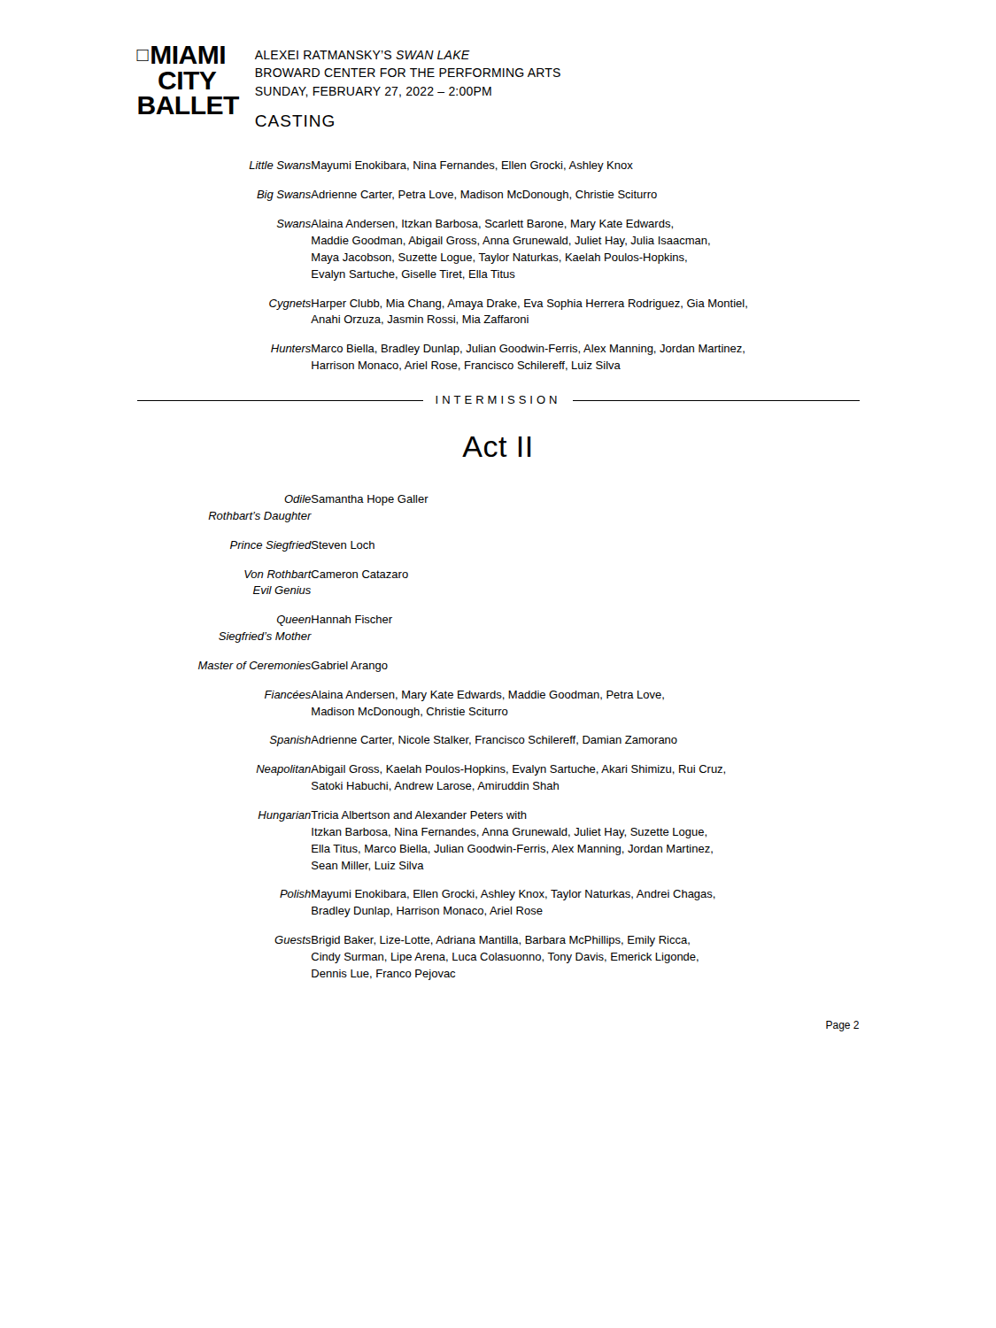□MIAMI
CITY
BALLET
ALEXEI RATMANSKY’S SWAN LAKE
BROWARD CENTER FOR THE PERFORMING ARTS
SUNDAY, FEBRUARY 27, 2022 – 2:00PM
CASTING
| Little Swans | Mayumi Enokibara, Nina Fernandes, Ellen Grocki, Ashley Knox |
| Big Swans | Adrienne Carter, Petra Love, Madison McDonough, Christie Sciturro |
| Swans | Alaina Andersen, Itzkan Barbosa, Scarlett Barone, Mary Kate Edwards, Maddie Goodman, Abigail Gross, Anna Grunewald, Juliet Hay, Julia Isaacman, Maya Jacobson, Suzette Logue, Taylor Naturkas, Kaelah Poulos-Hopkins, Evalyn Sartuche, Giselle Tiret, Ella Titus |
| Cygnets | Harper Clubb, Mia Chang, Amaya Drake, Eva Sophia Herrera Rodriguez, Gia Montiel, Anahi Orzuza, Jasmin Rossi, Mia Zaffaroni |
| Hunters | Marco Biella, Bradley Dunlap, Julian Goodwin-Ferris, Alex Manning, Jordan Martinez, Harrison Monaco, Ariel Rose, Francisco Schilereff, Luiz Silva |
INTERMISSION
Act II
| Odile Rothbart’s Daughter | Samantha Hope Galler |
| Prince Siegfried | Steven Loch |
| Von Rothbart Evil Genius | Cameron Catazaro |
| Queen Siegfried’s Mother | Hannah Fischer |
| Master of Ceremonies | Gabriel Arango |
| Fiancées | Alaina Andersen, Mary Kate Edwards, Maddie Goodman, Petra Love, Madison McDonough, Christie Sciturro |
| Spanish | Adrienne Carter, Nicole Stalker, Francisco Schilereff, Damian Zamorano |
| Neapolitan | Abigail Gross, Kaelah Poulos-Hopkins, Evalyn Sartuche, Akari Shimizu, Rui Cruz, Satoki Habuchi, Andrew Larose, Amiruddin Shah |
| Hungarian | Tricia Albertson and Alexander Peters with Itzkan Barbosa, Nina Fernandes, Anna Grunewald, Juliet Hay, Suzette Logue, Ella Titus, Marco Biella, Julian Goodwin-Ferris, Alex Manning, Jordan Martinez, Sean Miller, Luiz Silva |
| Polish | Mayumi Enokibara, Ellen Grocki, Ashley Knox, Taylor Naturkas, Andrei Chagas, Bradley Dunlap, Harrison Monaco, Ariel Rose |
| Guests | Brigid Baker, Lize-Lotte, Adriana Mantilla, Barbara McPhillips, Emily Ricca, Cindy Surman, Lipe Arena, Luca Colasuonno, Tony Davis, Emerick Ligonde, Dennis Lue, Franco Pejovac |
Page 2